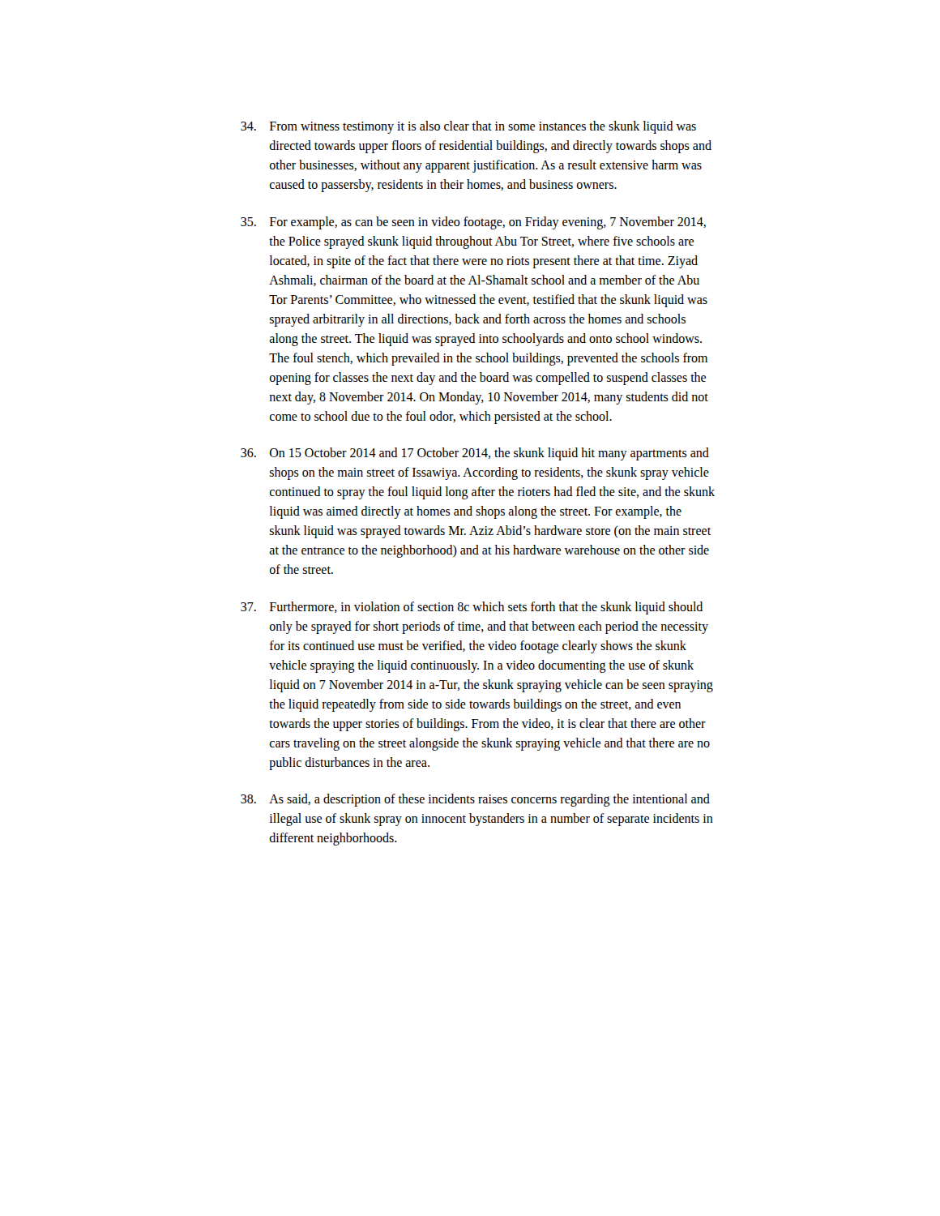From witness testimony it is also clear that in some instances the skunk liquid was directed towards upper floors of residential buildings, and directly towards shops and other businesses, without any apparent justification. As a result extensive harm was caused to passersby, residents in their homes, and business owners.
For example, as can be seen in video footage, on Friday evening, 7 November 2014, the Police sprayed skunk liquid throughout Abu Tor Street, where five schools are located, in spite of the fact that there were no riots present there at that time. Ziyad Ashmali, chairman of the board at the Al-Shamalt school and a member of the Abu Tor Parents’ Committee, who witnessed the event, testified that the skunk liquid was sprayed arbitrarily in all directions, back and forth across the homes and schools along the street. The liquid was sprayed into schoolyards and onto school windows. The foul stench, which prevailed in the school buildings, prevented the schools from opening for classes the next day and the board was compelled to suspend classes the next day, 8 November 2014. On Monday, 10 November 2014, many students did not come to school due to the foul odor, which persisted at the school.
On 15 October 2014 and 17 October 2014, the skunk liquid hit many apartments and shops on the main street of Issawiya. According to residents, the skunk spray vehicle continued to spray the foul liquid long after the rioters had fled the site, and the skunk liquid was aimed directly at homes and shops along the street. For example, the skunk liquid was sprayed towards Mr. Aziz Abid’s hardware store (on the main street at the entrance to the neighborhood) and at his hardware warehouse on the other side of the street.
Furthermore, in violation of section 8c which sets forth that the skunk liquid should only be sprayed for short periods of time, and that between each period the necessity for its continued use must be verified, the video footage clearly shows the skunk vehicle spraying the liquid continuously. In a video documenting the use of skunk liquid on 7 November 2014 in a-Tur, the skunk spraying vehicle can be seen spraying the liquid repeatedly from side to side towards buildings on the street, and even towards the upper stories of buildings. From the video, it is clear that there are other cars traveling on the street alongside the skunk spraying vehicle and that there are no public disturbances in the area.
As said, a description of these incidents raises concerns regarding the intentional and illegal use of skunk spray on innocent bystanders in a number of separate incidents in different neighborhoods.